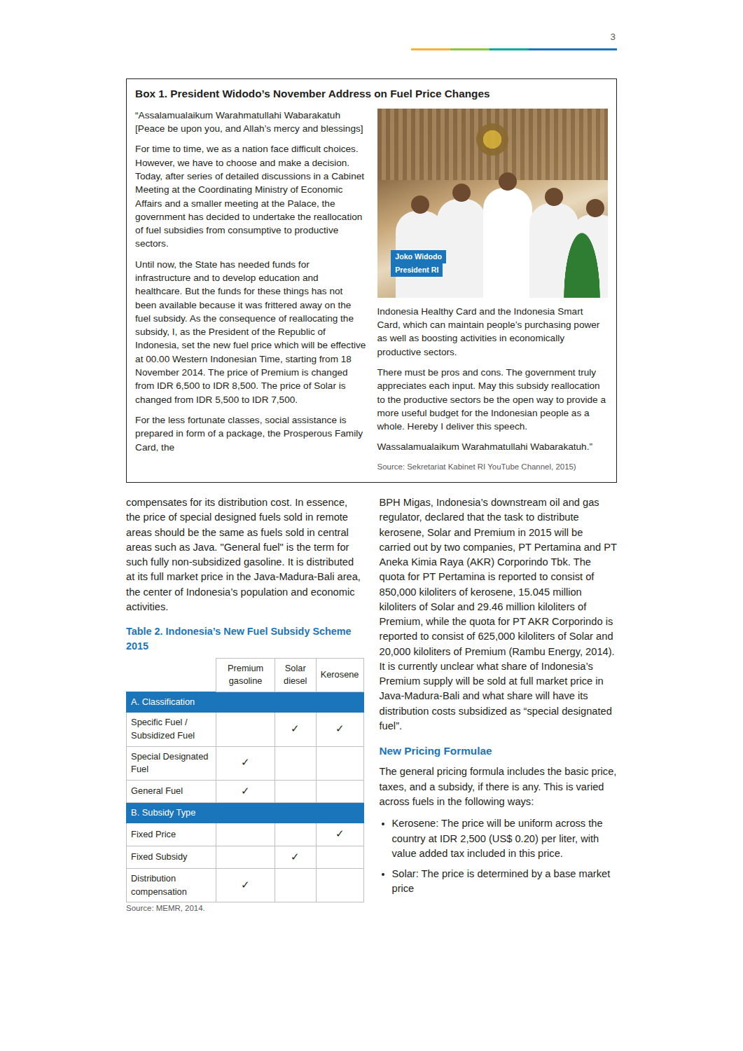3
Box 1. President Widodo’s November Address on Fuel Price Changes
“Assalamualaikum Warahmatullahi Wabarakatuh [Peace be upon you, and Allah’s mercy and blessings]
For time to time, we as a nation face difficult choices. However, we have to choose and make a decision. Today, after series of detailed discussions in a Cabinet Meeting at the Coordinating Ministry of Economic Affairs and a smaller meeting at the Palace, the government has decided to undertake the reallocation of fuel subsidies from consumptive to productive sectors.
Until now, the State has needed funds for infrastructure and to develop education and healthcare. But the funds for these things has not been available because it was frittered away on the fuel subsidy. As the consequence of reallocating the subsidy, I, as the President of the Republic of Indonesia, set the new fuel price which will be effective at 00.00 Western Indonesian Time, starting from 18 November 2014. The price of Premium is changed from IDR 6,500 to IDR 8,500. The price of Solar is changed from IDR 5,500 to IDR 7,500.
For the less fortunate classes, social assistance is prepared in form of a package, the Prosperous Family Card, the
Joko Widodo
President RI
Indonesia Healthy Card and the Indonesia Smart Card, which can maintain people’s purchasing power as well as boosting activities in economically productive sectors.
There must be pros and cons. The government truly appreciates each input. May this subsidy reallocation to the productive sectors be the open way to provide a more useful budget for the Indonesian people as a whole. Hereby I deliver this speech.
Wassalamualaikum Warahmatullahi Wabarakatuh.”
Source: Sekretariat Kabinet RI YouTube Channel, 2015)
compensates for its distribution cost. In essence, the price of special designed fuels sold in remote areas should be the same as fuels sold in central areas such as Java. "General fuel" is the term for such fully non-subsidized gasoline. It is distributed at its full market price in the Java-Madura-Bali area, the center of Indonesia’s population and economic activities.
Table 2. Indonesia’s New Fuel Subsidy Scheme 2015
| | Premium gasoline | Solar diesel | Kerosene |
| --- | --- | --- | --- |
| A. Classification |
| Specific Fuel / Subsidized Fuel | | ✓ | ✓ |
| Special Designated Fuel | ✓ | | |
| General Fuel | ✓ | | |
| B. Subsidy Type |
| Fixed Price | | | ✓ |
| Fixed Subsidy | | ✓ | |
| Distribution compensation | ✓ | | |
Source: MEMR, 2014.
BPH Migas, Indonesia’s downstream oil and gas regulator, declared that the task to distribute kerosene, Solar and Premium in 2015 will be carried out by two companies, PT Pertamina and PT Aneka Kimia Raya (AKR) Corporindo Tbk. The quota for PT Pertamina is reported to consist of 850,000 kiloliters of kerosene, 15.045 million kiloliters of Solar and 29.46 million kiloliters of Premium, while the quota for PT AKR Corporindo is reported to consist of 625,000 kiloliters of Solar and 20,000 kiloliters of Premium (Rambu Energy, 2014). It is currently unclear what share of Indonesia’s Premium supply will be sold at full market price in Java-Madura-Bali and what share will have its distribution costs subsidized as “special designated fuel”.
New Pricing Formulae
The general pricing formula includes the basic price, taxes, and a subsidy, if there is any. This is varied across fuels in the following ways:
Kerosene: The price will be uniform across the country at IDR 2,500 (US$ 0.20) per liter, with value added tax included in this price.
Solar: The price is determined by a base market price